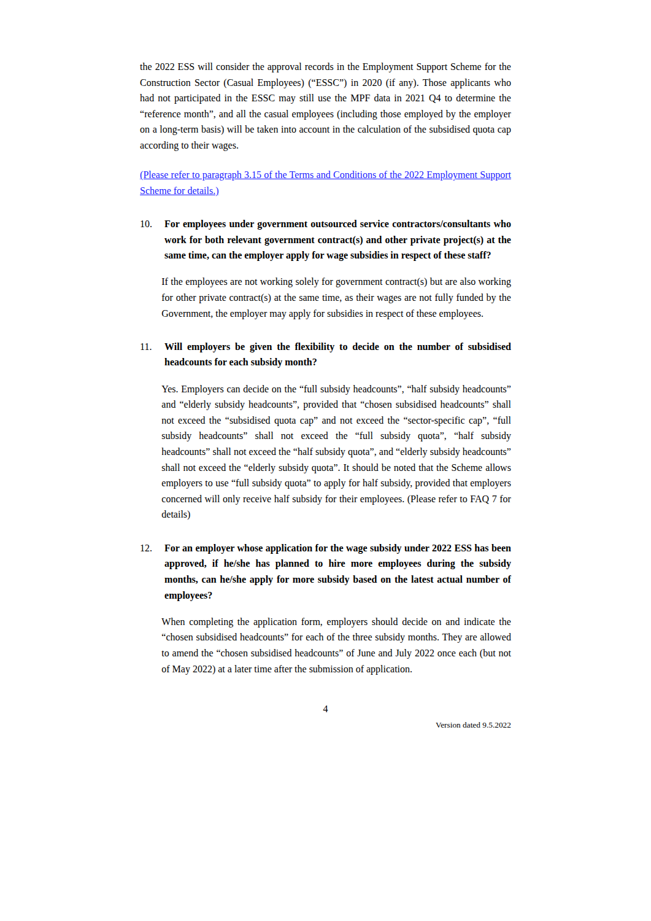the 2022 ESS will consider the approval records in the Employment Support Scheme for the Construction Sector (Casual Employees) (“ESSC”) in 2020 (if any). Those applicants who had not participated in the ESSC may still use the MPF data in 2021 Q4 to determine the “reference month”, and all the casual employees (including those employed by the employer on a long-term basis) will be taken into account in the calculation of the subsidised quota cap according to their wages.
(Please refer to paragraph 3.15 of the Terms and Conditions of the 2022 Employment Support Scheme for details.)
10.
For employees under government outsourced service contractors/consultants who work for both relevant government contract(s) and other private project(s) at the same time, can the employer apply for wage subsidies in respect of these staff?
If the employees are not working solely for government contract(s) but are also working for other private contract(s) at the same time, as their wages are not fully funded by the Government, the employer may apply for subsidies in respect of these employees.
11.
Will employers be given the flexibility to decide on the number of subsidised headcounts for each subsidy month?
Yes. Employers can decide on the “full subsidy headcounts”, “half subsidy headcounts” and “elderly subsidy headcounts”, provided that “chosen subsidised headcounts” shall not exceed the “subsidised quota cap” and not exceed the “sector-specific cap”, “full subsidy headcounts” shall not exceed the “full subsidy quota”, “half subsidy headcounts” shall not exceed the “half subsidy quota”, and “elderly subsidy headcounts” shall not exceed the “elderly subsidy quota”. It should be noted that the Scheme allows employers to use “full subsidy quota” to apply for half subsidy, provided that employers concerned will only receive half subsidy for their employees. (Please refer to FAQ 7 for details)
12.
For an employer whose application for the wage subsidy under 2022 ESS has been approved, if he/she has planned to hire more employees during the subsidy months, can he/she apply for more subsidy based on the latest actual number of employees?
When completing the application form, employers should decide on and indicate the “chosen subsidised headcounts” for each of the three subsidy months. They are allowed to amend the “chosen subsidised headcounts” of June and July 2022 once each (but not of May 2022) at a later time after the submission of application.
4
Version dated 9.5.2022